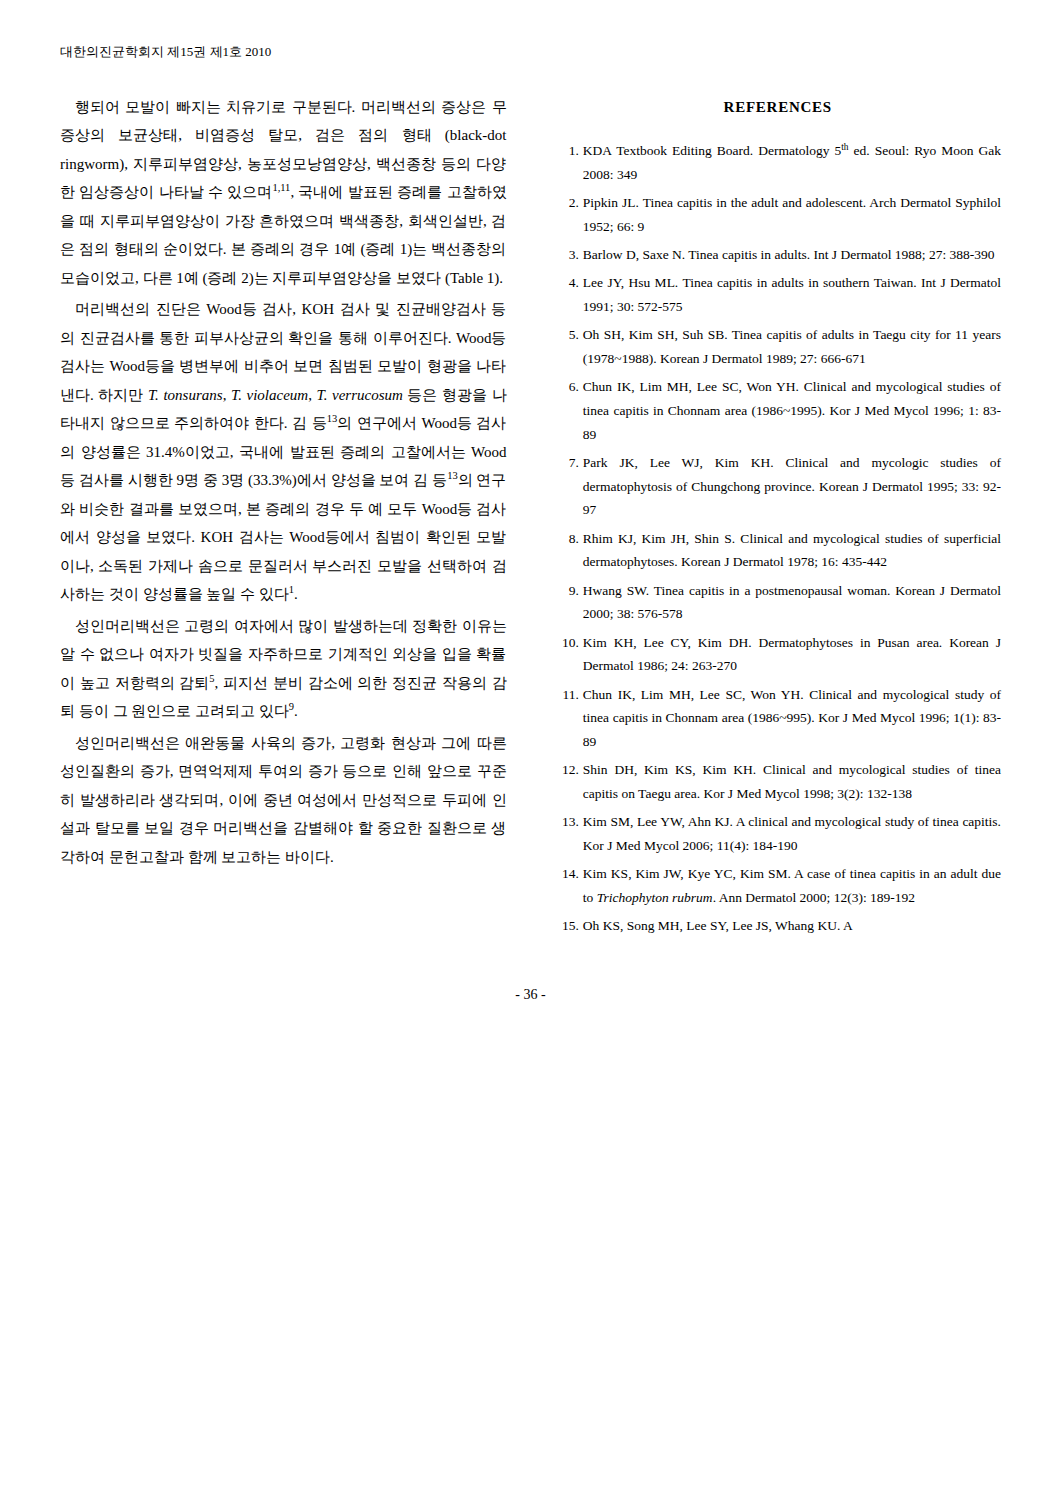대한의진균학회지 제15권 제1호 2010
행되어 모발이 빠지는 치유기로 구분된다. 머리백선의 증상은 무증상의 보균상태, 비염증성 탈모, 검은 점의 형태 (black-dot ringworm), 지루피부염양상, 농포성모낭염양상, 백선종창 등의 다양한 임상증상이 나타날 수 있으며1,11, 국내에 발표된 증례를 고찰하였을 때 지루피부염양상이 가장 흔하였으며 백색종창, 회색인설반, 검은 점의 형태의 순이었다. 본 증례의 경우 1예 (증례 1)는 백선종창의 모습이었고, 다른 1예 (증례 2)는 지루피부염양상을 보였다 (Table 1).
머리백선의 진단은 Wood등 검사, KOH 검사 및 진균배양검사 등의 진균검사를 통한 피부사상균의 확인을 통해 이루어진다. Wood등 검사는 Wood등을 병변부에 비추어 보면 침범된 모발이 형광을 나타낸다. 하지만 T. tonsurans, T. violaceum, T. verrucosum 등은 형광을 나타내지 않으므로 주의하여야 한다. 김 등13의 연구에서 Wood등 검사의 양성률은 31.4%이었고, 국내에 발표된 증례의 고찰에서는 Wood등 검사를 시행한 9명 중 3명 (33.3%)에서 양성을 보여 김 등13의 연구와 비슷한 결과를 보였으며, 본 증례의 경우 두 예 모두 Wood등 검사에서 양성을 보였다. KOH 검사는 Wood등에서 침범이 확인된 모발이나, 소독된 가제나 솜으로 문질러서 부스러진 모발을 선택하여 검사하는 것이 양성률을 높일 수 있다1.
성인머리백선은 고령의 여자에서 많이 발생하는데 정확한 이유는 알 수 없으나 여자가 빗질을 자주하므로 기계적인 외상을 입을 확률이 높고 저항력의 감퇴5, 피지선 분비 감소에 의한 정진균 작용의 감퇴 등이 그 원인으로 고려되고 있다9.
성인머리백선은 애완동물 사육의 증가, 고령화 현상과 그에 따른 성인질환의 증가, 면역억제제 투여의 증가 등으로 인해 앞으로 꾸준히 발생하리라 생각되며, 이에 중년 여성에서 만성적으로 두피에 인설과 탈모를 보일 경우 머리백선을 감별해야 할 중요한 질환으로 생각하여 문헌고찰과 함께 보고하는 바이다.
REFERENCES
KDA Textbook Editing Board. Dermatology 5th ed. Seoul: Ryo Moon Gak 2008: 349
Pipkin JL. Tinea capitis in the adult and adolescent. Arch Dermatol Syphilol 1952; 66: 9
Barlow D, Saxe N. Tinea capitis in adults. Int J Dermatol 1988; 27: 388-390
Lee JY, Hsu ML. Tinea capitis in adults in southern Taiwan. Int J Dermatol 1991; 30: 572-575
Oh SH, Kim SH, Suh SB. Tinea capitis of adults in Taegu city for 11 years (1978~1988). Korean J Dermatol 1989; 27: 666-671
Chun IK, Lim MH, Lee SC, Won YH. Clinical and mycological studies of tinea capitis in Chonnam area (1986~1995). Kor J Med Mycol 1996; 1: 83-89
Park JK, Lee WJ, Kim KH. Clinical and mycologic studies of dermatophytosis of Chungchong province. Korean J Dermatol 1995; 33: 92-97
Rhim KJ, Kim JH, Shin S. Clinical and mycological studies of superficial dermatophytoses. Korean J Dermatol 1978; 16: 435-442
Hwang SW. Tinea capitis in a postmenopausal woman. Korean J Dermatol 2000; 38: 576-578
Kim KH, Lee CY, Kim DH. Dermatophytoses in Pusan area. Korean J Dermatol 1986; 24: 263-270
Chun IK, Lim MH, Lee SC, Won YH. Clinical and mycological study of tinea capitis in Chonnam area (1986~995). Kor J Med Mycol 1996; 1(1): 83-89
Shin DH, Kim KS, Kim KH. Clinical and mycological studies of tinea capitis on Taegu area. Kor J Med Mycol 1998; 3(2): 132-138
Kim SM, Lee YW, Ahn KJ. A clinical and mycological study of tinea capitis. Kor J Med Mycol 2006; 11(4): 184-190
Kim KS, Kim JW, Kye YC, Kim SM. A case of tinea capitis in an adult due to Trichophyton rubrum. Ann Dermatol 2000; 12(3): 189-192
Oh KS, Song MH, Lee SY, Lee JS, Whang KU. A
- 36 -